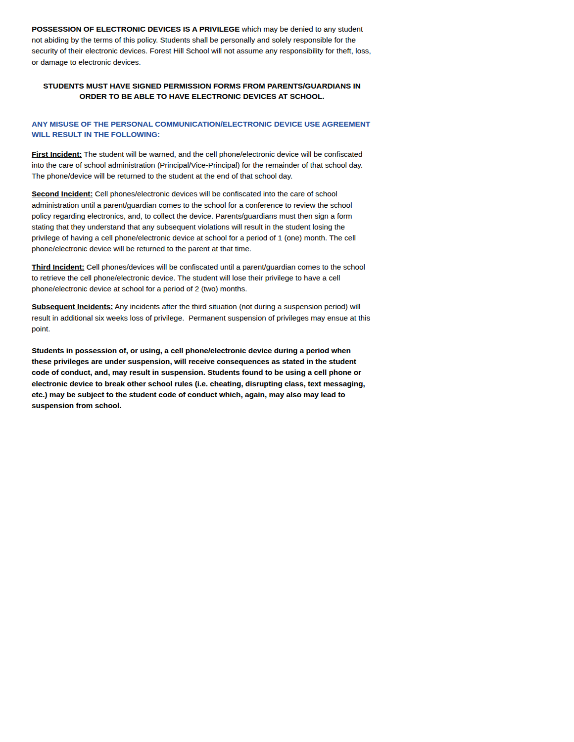POSSESSION OF ELECTRONIC DEVICES IS A PRIVILEGE which may be denied to any student not abiding by the terms of this policy. Students shall be personally and solely responsible for the security of their electronic devices. Forest Hill School will not assume any responsibility for theft, loss, or damage to electronic devices.
STUDENTS MUST HAVE SIGNED PERMISSION FORMS FROM PARENTS/GUARDIANS IN ORDER TO BE ABLE TO HAVE ELECTRONIC DEVICES AT SCHOOL.
ANY MISUSE OF THE PERSONAL COMMUNICATION/ELECTRONIC DEVICE USE AGREEMENT WILL RESULT IN THE FOLLOWING:
First Incident: The student will be warned, and the cell phone/electronic device will be confiscated into the care of school administration (Principal/Vice-Principal) for the remainder of that school day. The phone/device will be returned to the student at the end of that school day.
Second Incident: Cell phones/electronic devices will be confiscated into the care of school administration until a parent/guardian comes to the school for a conference to review the school policy regarding electronics, and, to collect the device. Parents/guardians must then sign a form stating that they understand that any subsequent violations will result in the student losing the privilege of having a cell phone/electronic device at school for a period of 1 (one) month. The cell phone/electronic device will be returned to the parent at that time.
Third Incident: Cell phones/devices will be confiscated until a parent/guardian comes to the school to retrieve the cell phone/electronic device. The student will lose their privilege to have a cell phone/electronic device at school for a period of 2 (two) months.
Subsequent Incidents: Any incidents after the third situation (not during a suspension period) will result in additional six weeks loss of privilege. Permanent suspension of privileges may ensue at this point.
Students in possession of, or using, a cell phone/electronic device during a period when these privileges are under suspension, will receive consequences as stated in the student code of conduct, and, may result in suspension. Students found to be using a cell phone or electronic device to break other school rules (i.e. cheating, disrupting class, text messaging, etc.) may be subject to the student code of conduct which, again, may also may lead to suspension from school.